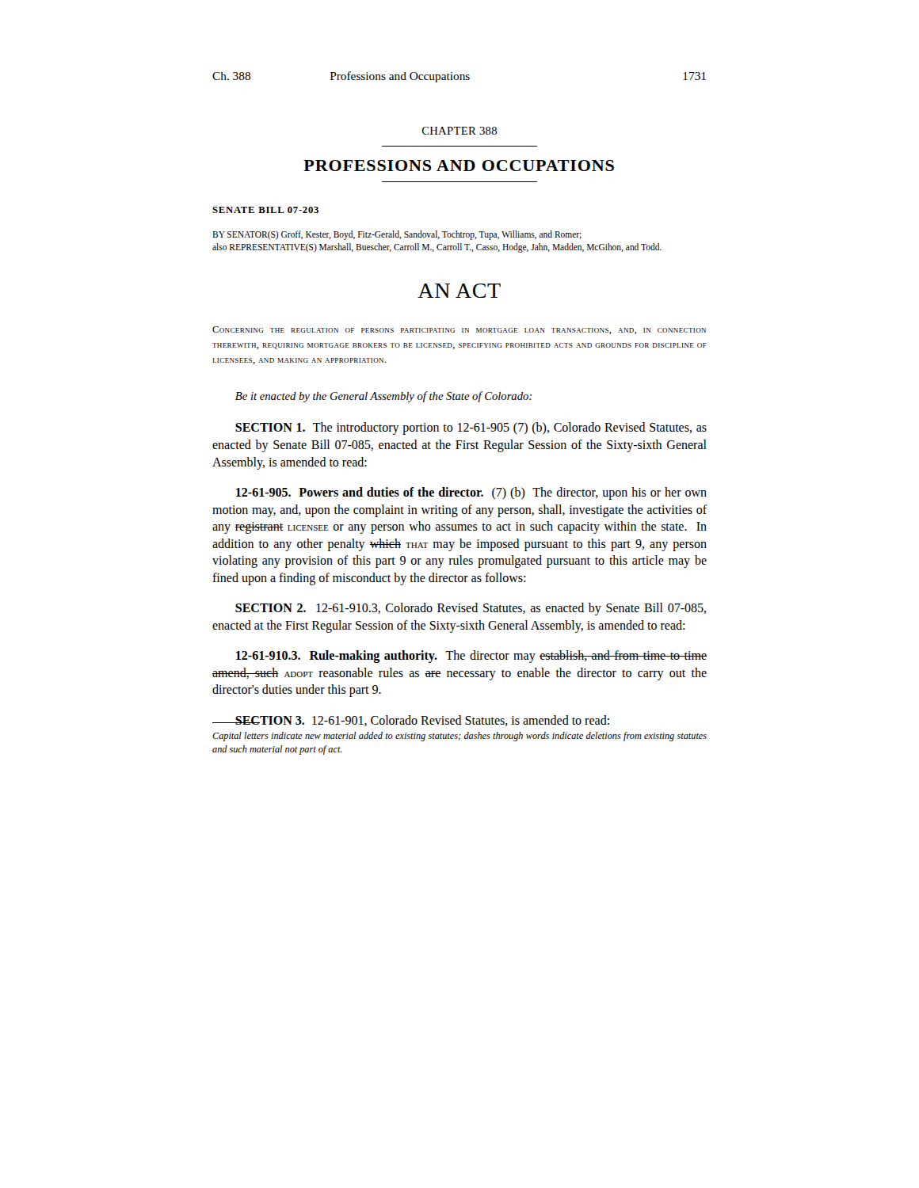Ch. 388 Professions and Occupations 1731
CHAPTER 388
PROFESSIONS AND OCCUPATIONS
SENATE BILL 07-203
BY SENATOR(S) Groff, Kester, Boyd, Fitz-Gerald, Sandoval, Tochtrop, Tupa, Williams, and Romer;
also REPRESENTATIVE(S) Marshall, Buescher, Carroll M., Carroll T., Casso, Hodge, Jahn, Madden, McGihon, and Todd.
AN ACT
Concerning the regulation of persons participating in mortgage loan transactions, and, in connection therewith, requiring mortgage brokers to be licensed, specifying prohibited acts and grounds for discipline of licensees, and making an appropriation.
Be it enacted by the General Assembly of the State of Colorado:
SECTION 1. The introductory portion to 12-61-905 (7) (b), Colorado Revised Statutes, as enacted by Senate Bill 07-085, enacted at the First Regular Session of the Sixty-sixth General Assembly, is amended to read:
12-61-905. Powers and duties of the director. (7) (b) The director, upon his or her own motion may, and, upon the complaint in writing of any person, shall, investigate the activities of any registrant licensee or any person who assumes to act in such capacity within the state. In addition to any other penalty which that may be imposed pursuant to this part 9, any person violating any provision of this part 9 or any rules promulgated pursuant to this article may be fined upon a finding of misconduct by the director as follows:
SECTION 2. 12-61-910.3, Colorado Revised Statutes, as enacted by Senate Bill 07-085, enacted at the First Regular Session of the Sixty-sixth General Assembly, is amended to read:
12-61-910.3. Rule-making authority. The director may establish, and from time to time amend, such adopt reasonable rules as are necessary to enable the director to carry out the director's duties under this part 9.
SECTION 3. 12-61-901, Colorado Revised Statutes, is amended to read:
Capital letters indicate new material added to existing statutes; dashes through words indicate deletions from existing statutes and such material not part of act.